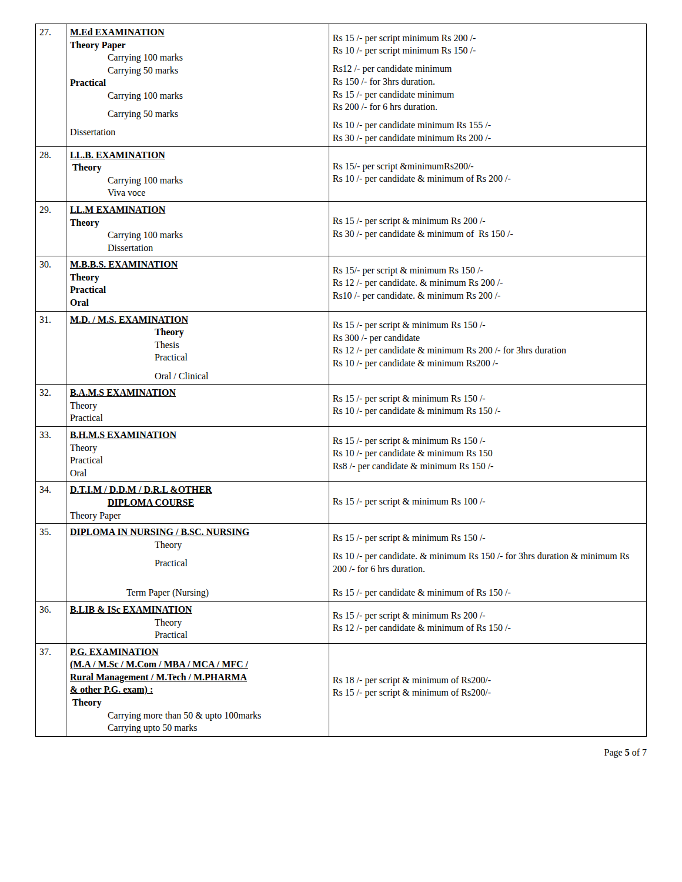| 27. | M.Ed EXAMINATION Theory Paper Carrying 100 marks Carrying 50 marks Practical Carrying 100 marks Carrying 50 marks Dissertation | Rs 15 /- per script minimum Rs 200 /- Rs 10 /- per script minimum Rs 150 /- Rs12 /- per candidate minimum Rs 150 /- for 3hrs duration. Rs 15 /- per candidate minimum Rs 200 /- for 6 hrs duration. Rs 10 /- per candidate minimum Rs 155 /- Rs 30 /- per candidate minimum Rs 200 /- |
| 28. | LL.B. EXAMINATION Theory Carrying 100 marks Viva voce | Rs 15/- per script &minimumRs200/- Rs 10 /- per candidate & minimum of Rs 200 /- |
| 29. | LL.M EXAMINATION Theory Carrying 100 marks Dissertation | Rs 15 /- per script & minimum Rs 200 /- Rs 30 /- per candidate & minimum of Rs 150 /- |
| 30. | M.B.B.S. EXAMINATION Theory Practical Oral | Rs 15/- per script & minimum Rs 150 /- Rs 12 /- per candidate. & minimum Rs 200 /- Rs10 /- per candidate. & minimum Rs 200 /- |
| 31. | M.D. / M.S. EXAMINATION Theory Thesis Practical Oral / Clinical | Rs 15 /- per script & minimum Rs 150 /- Rs 300 /- per candidate Rs 12 /- per candidate & minimum Rs 200 /- for 3hrs duration Rs 10 /- per candidate & minimum Rs200 /- |
| 32. | B.A.M.S EXAMINATION Theory Practical | Rs 15 /- per script & minimum Rs 150 /- Rs 10 /- per candidate & minimum Rs 150 /- |
| 33. | B.H.M.S EXAMINATION Theory Practical Oral | Rs 15 /- per script & minimum Rs 150 /- Rs 10 /- per candidate & minimum Rs 150 Rs8 /- per candidate & minimum Rs 150 /- |
| 34. | D.T.I.M / D.D.M / D.R.L &OTHER DIPLOMA COURSE Theory Paper | Rs 15 /- per script & minimum Rs 100 /- |
| 35. | DIPLOMA IN NURSING / B.SC. NURSING Theory Practical Term Paper (Nursing) | Rs 15 /- per script & minimum Rs 150 /- Rs 10 /- per candidate. & minimum Rs 150 /- for 3hrs duration & minimum Rs 200 /- for 6 hrs duration. Rs 15 /- per candidate & minimum of Rs 150 /- |
| 36. | B.LIB & ISc EXAMINATION Theory Practical | Rs 15 /- per script & minimum Rs 200 /- Rs 12 /- per candidate & minimum of Rs 150 /- |
| 37. | P.G. EXAMINATION (M.A / M.Sc / M.Com / MBA / MCA / MFC / Rural Management / M.Tech / M.PHARMA & other P.G. exam) : Theory Carrying more than 50 & upto 100marks Carrying upto 50 marks | Rs 18 /- per script & minimum of Rs200/- Rs 15 /- per script & minimum of Rs200/- |
Page 5 of 7